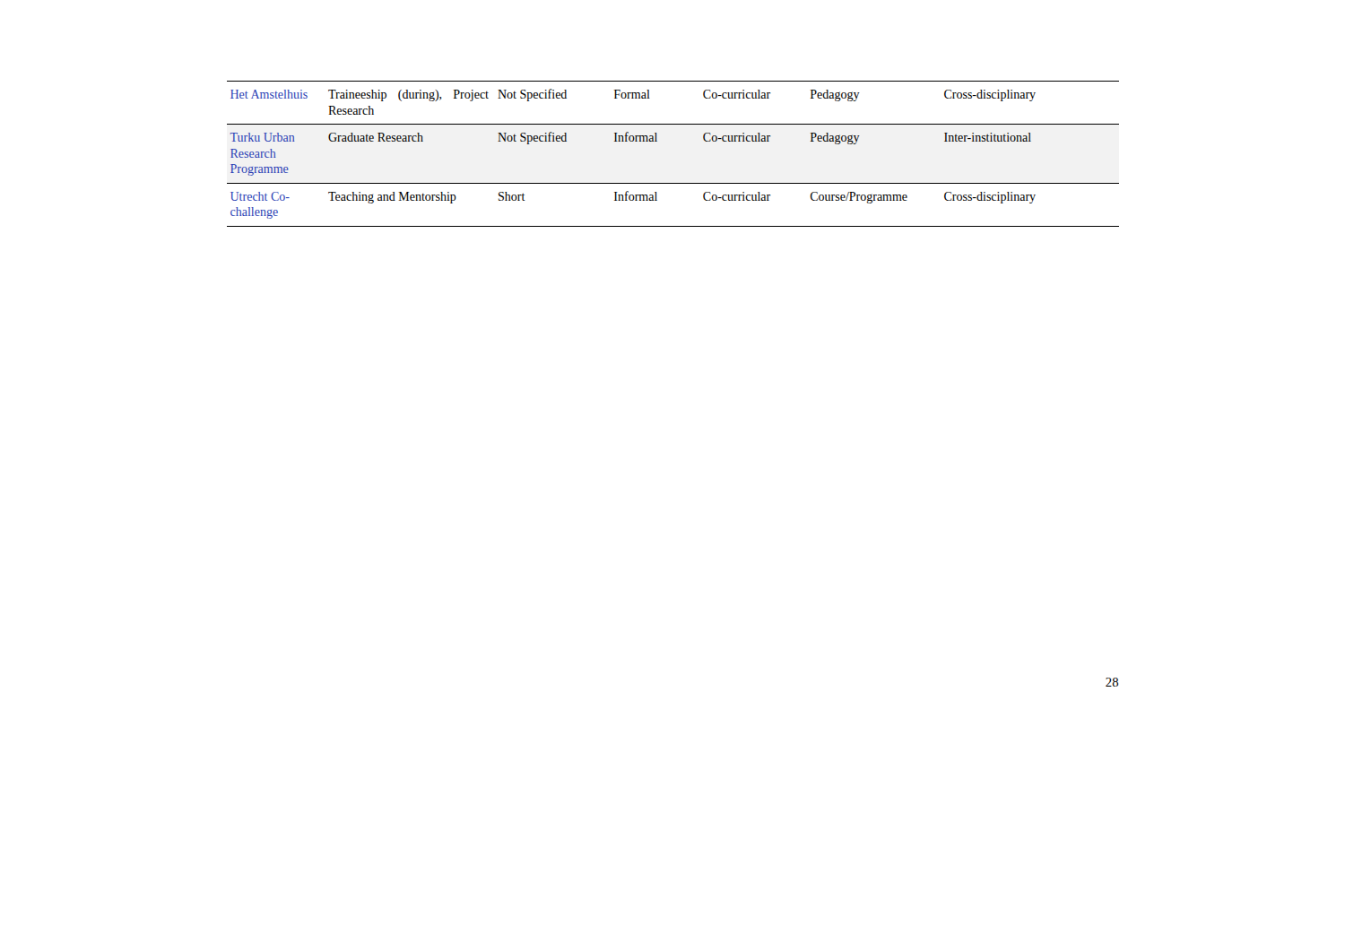| Het Amstelhuis | Traineeship (during), Project Research | Not Specified | Formal | Co-curricular | Pedagogy | Cross-disciplinary |
| Turku Urban Research Programme | Graduate Research | Not Specified | Informal | Co-curricular | Pedagogy | Inter-institutional |
| Utrecht Co-challenge | Teaching and Mentorship | Short | Informal | Co-curricular | Course/Programme | Cross-disciplinary |
28